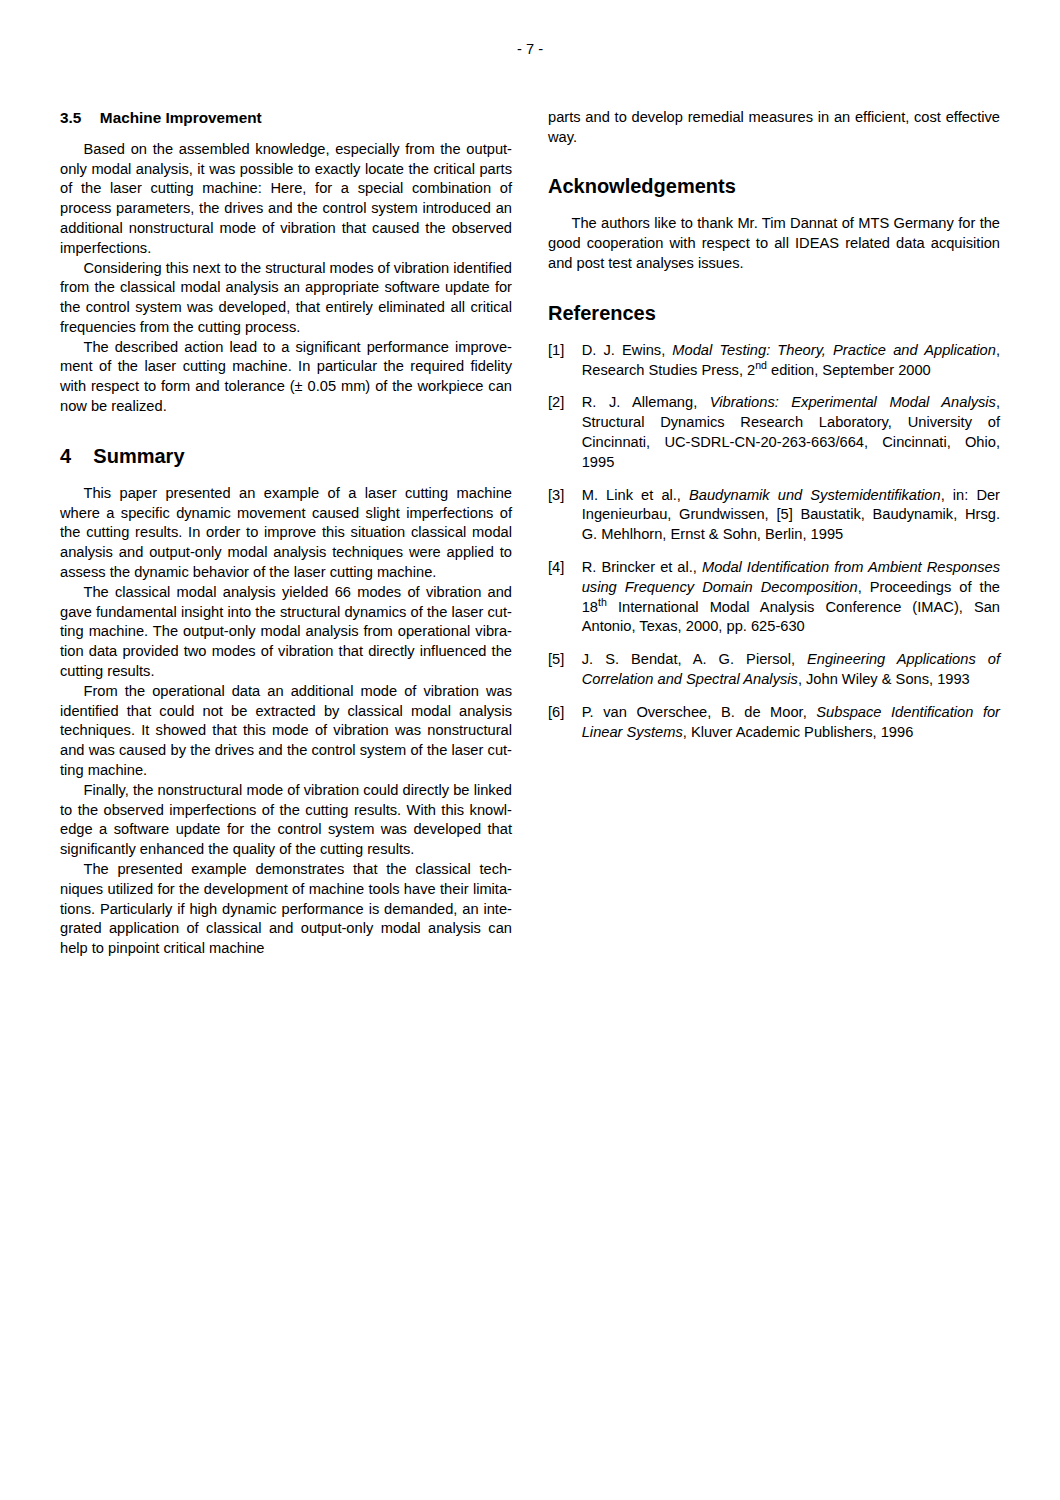- 7 -
3.5 Machine Improvement
Based on the assembled knowledge, especially from the output-only modal analysis, it was possible to exactly locate the critical parts of the laser cutting machine: Here, for a special combination of process parameters, the drives and the control system introduced an additional nonstructural mode of vibration that caused the observed imperfections.
Considering this next to the structural modes of vibration identified from the classical modal analysis an appropriate software update for the control system was developed, that entirely eliminated all critical frequencies from the cutting process.
The described action lead to a significant performance improvement of the laser cutting machine. In particular the required fidelity with respect to form and tolerance (± 0.05 mm) of the workpiece can now be realized.
4 Summary
This paper presented an example of a laser cutting machine where a specific dynamic movement caused slight imperfections of the cutting results. In order to improve this situation classical modal analysis and output-only modal analysis techniques were applied to assess the dynamic behavior of the laser cutting machine.
The classical modal analysis yielded 66 modes of vibration and gave fundamental insight into the structural dynamics of the laser cutting machine. The output-only modal analysis from operational vibration data provided two modes of vibration that directly influenced the cutting results.
From the operational data an additional mode of vibration was identified that could not be extracted by classical modal analysis techniques. It showed that this mode of vibration was nonstructural and was caused by the drives and the control system of the laser cutting machine.
Finally, the nonstructural mode of vibration could directly be linked to the observed imperfections of the cutting results. With this knowledge a software update for the control system was developed that significantly enhanced the quality of the cutting results.
The presented example demonstrates that the classical techniques utilized for the development of machine tools have their limitations. Particularly if high dynamic performance is demanded, an integrated application of classical and output-only modal analysis can help to pinpoint critical machine
parts and to develop remedial measures in an efficient, cost effective way.
Acknowledgements
The authors like to thank Mr. Tim Dannat of MTS Germany for the good cooperation with respect to all IDEAS related data acquisition and post test analyses issues.
References
[1] D. J. Ewins, Modal Testing: Theory, Practice and Application, Research Studies Press, 2nd edition, September 2000
[2] R. J. Allemang, Vibrations: Experimental Modal Analysis, Structural Dynamics Research Laboratory, University of Cincinnati, UC-SDRL-CN-20-263-663/664, Cincinnati, Ohio, 1995
[3] M. Link et al., Baudynamik und System­identifikation, in: Der Ingenieurbau, Grundwissen, [5] Baustatik, Baudynamik, Hrsg. G. Mehlhorn, Ernst & Sohn, Berlin, 1995
[4] R. Brincker et al., Modal Identification from Ambient Responses using Frequency Domain Decomposition, Proceedings of the 18th Inter­national Modal Analysis Conference (IMAC), San Antonio, Texas, 2000, pp. 625-630
[5] J. S. Bendat, A. G. Piersol, Engineering Applica­tions of Correlation and Spectral Analysis, John Wiley & Sons, 1993
[6] P. van Overschee, B. de Moor, Subspace Identification for Linear Systems, Kluver Academic Publishers, 1996